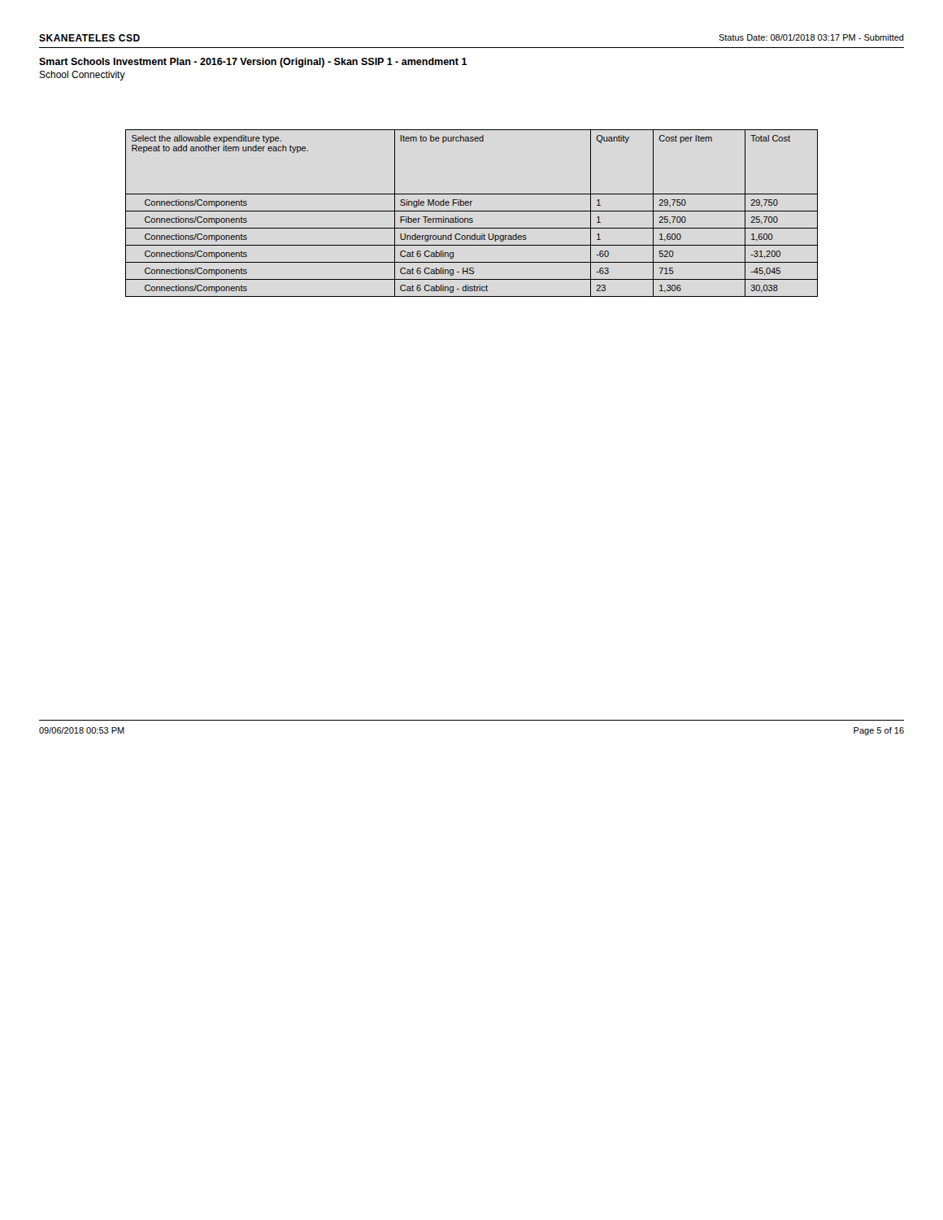SKANEATELES CSD Status Date: 08/01/2018 03:17 PM - Submitted
Smart Schools Investment Plan - 2016-17 Version (Original) - Skan SSIP 1 - amendment 1
School Connectivity
| Select the allowable expenditure type. Repeat to add another item under each type. | Item to be purchased | Quantity | Cost per Item | Total Cost |
| --- | --- | --- | --- | --- |
| Connections/Components | Single Mode Fiber | 1 | 29,750 | 29,750 |
| Connections/Components | Fiber Terminations | 1 | 25,700 | 25,700 |
| Connections/Components | Underground Conduit Upgrades | 1 | 1,600 | 1,600 |
| Connections/Components | Cat 6 Cabling | -60 | 520 | -31,200 |
| Connections/Components | Cat 6 Cabling - HS | -63 | 715 | -45,045 |
| Connections/Components | Cat 6 Cabling - district | 23 | 1,306 | 30,038 |
09/06/2018 00:53 PM Page 5 of 16